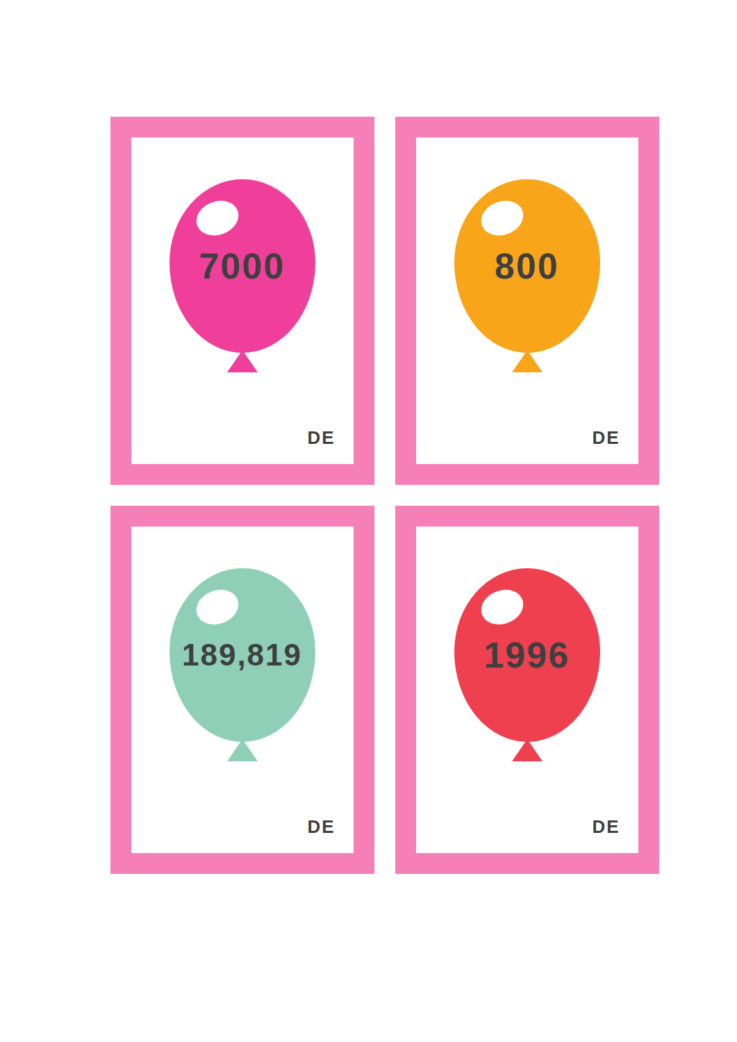7000
DE
800
DE
189,819
DE
1996
DE